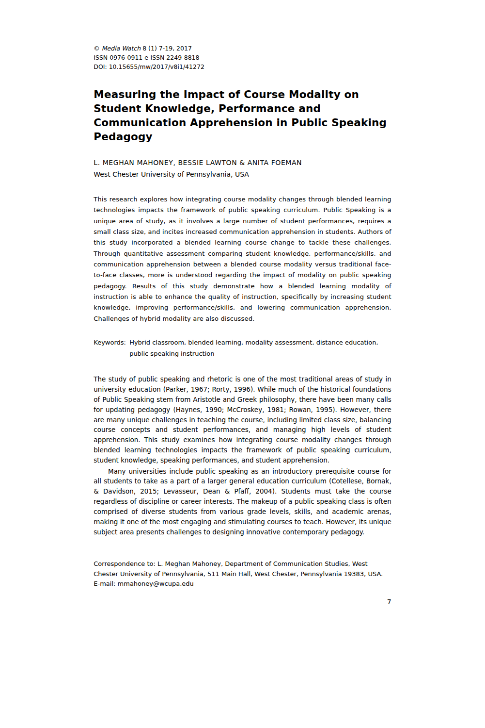© Media Watch 8 (1) 7-19, 2017
ISSN 0976-0911 e-ISSN 2249-8818
DOI: 10.15655/mw/2017/v8i1/41272
Measuring the Impact of Course Modality on Student Knowledge, Performance and Communication Apprehension in Public Speaking Pedagogy
L. MEGHAN MAHONEY, BESSIE LAWTON & ANITA FOEMAN
West Chester University of Pennsylvania, USA
This research explores how integrating course modality changes through blended learning technologies impacts the framework of public speaking curriculum. Public Speaking is a unique area of study, as it involves a large number of student performances, requires a small class size, and incites increased communication apprehension in students. Authors of this study incorporated a blended learning course change to tackle these challenges. Through quantitative assessment comparing student knowledge, performance/skills, and communication apprehension between a blended course modality versus traditional face-to-face classes, more is understood regarding the impact of modality on public speaking pedagogy. Results of this study demonstrate how a blended learning modality of instruction is able to enhance the quality of instruction, specifically by increasing student knowledge, improving performance/skills, and lowering communication apprehension. Challenges of hybrid modality are also discussed.
Keywords: Hybrid classroom, blended learning, modality assessment, distance education, public speaking instruction
The study of public speaking and rhetoric is one of the most traditional areas of study in university education (Parker, 1967; Rorty, 1996). While much of the historical foundations of Public Speaking stem from Aristotle and Greek philosophy, there have been many calls for updating pedagogy (Haynes, 1990; McCroskey, 1981; Rowan, 1995). However, there are many unique challenges in teaching the course, including limited class size, balancing course concepts and student performances, and managing high levels of student apprehension. This study examines how integrating course modality changes through blended learning technologies impacts the framework of public speaking curriculum, student knowledge, speaking performances, and student apprehension.
Many universities include public speaking as an introductory prerequisite course for all students to take as a part of a larger general education curriculum (Cotellese, Bornak, & Davidson, 2015; Levasseur, Dean & Pfaff, 2004). Students must take the course regardless of discipline or career interests. The makeup of a public speaking class is often comprised of diverse students from various grade levels, skills, and academic arenas, making it one of the most engaging and stimulating courses to teach. However, its unique subject area presents challenges to designing innovative contemporary pedagogy.
Correspondence to: L. Meghan Mahoney, Department of Communication Studies, West Chester University of Pennsylvania, 511 Main Hall, West Chester, Pennsylvania 19383, USA.
E-mail: mmahoney@wcupa.edu
7